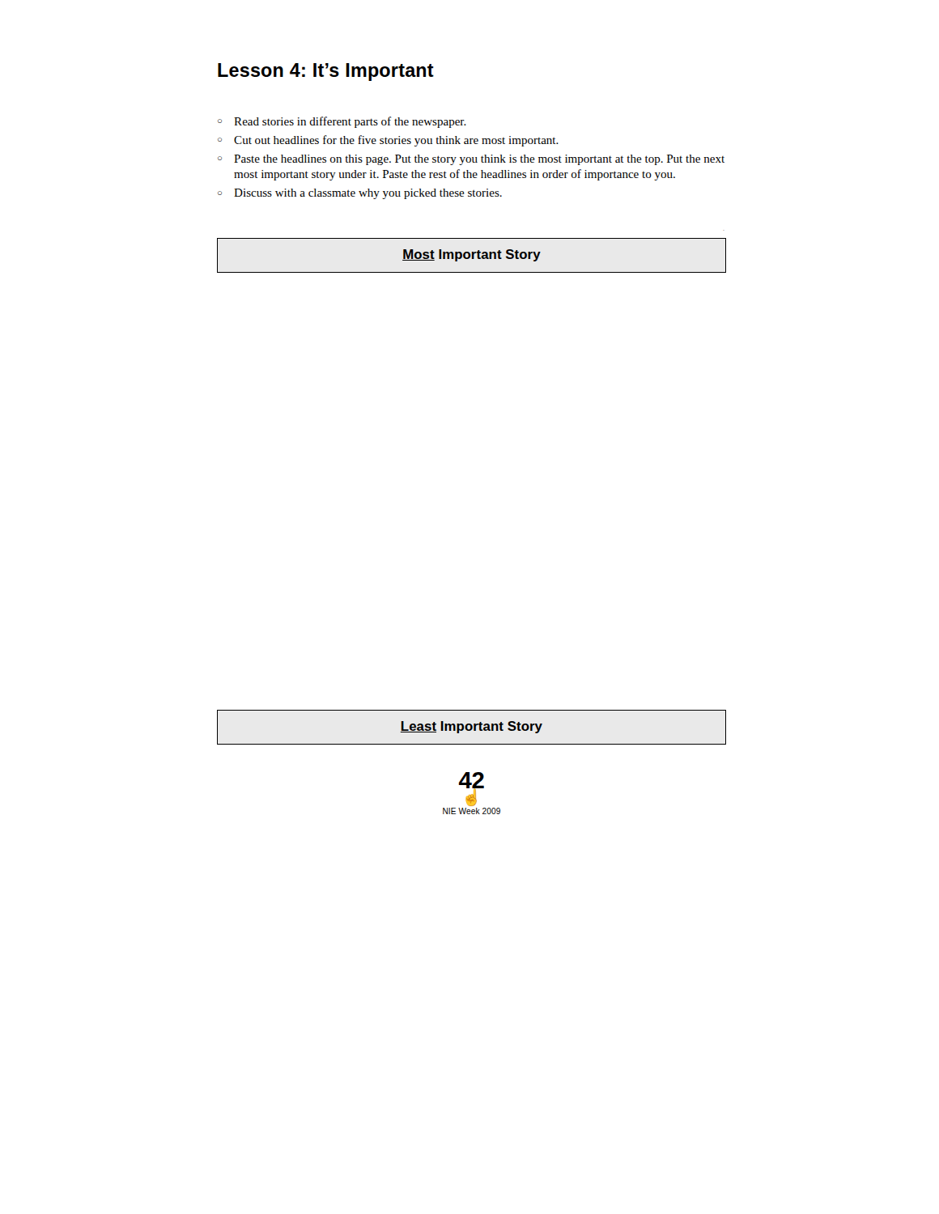Lesson 4: It’s Important
Read stories in different parts of the newspaper.
Cut out headlines for the five stories you think are most important.
Paste the headlines on this page. Put the story you think is the most important at the top. Put the next most important story under it. Paste the rest of the headlines in order of importance to you.
Discuss with a classmate why you picked these stories.
.
Most Important Story
Least Important Story
42
☝
NIE Week 2009